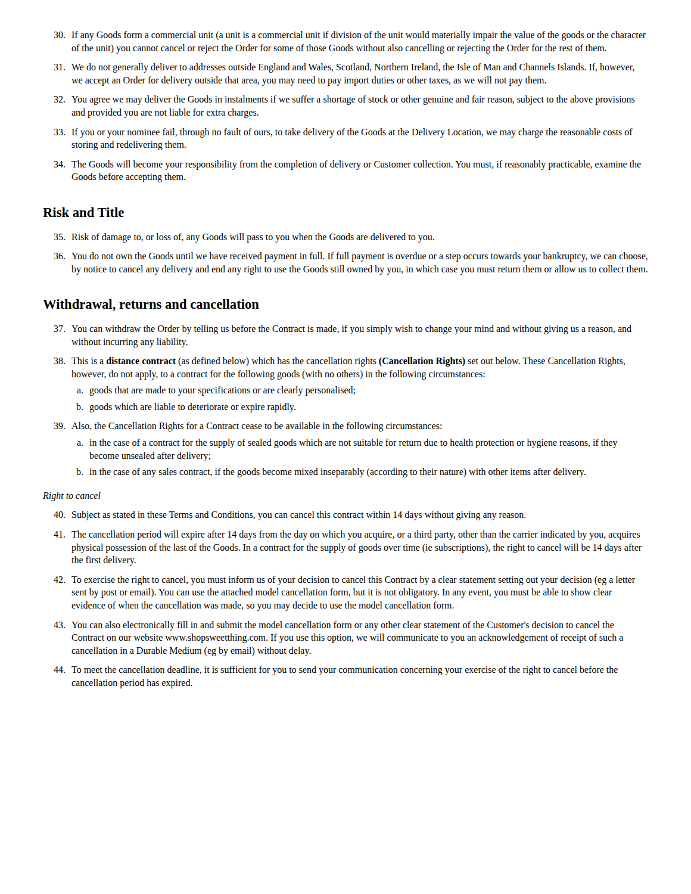30. If any Goods form a commercial unit (a unit is a commercial unit if division of the unit would materially impair the value of the goods or the character of the unit) you cannot cancel or reject the Order for some of those Goods without also cancelling or rejecting the Order for the rest of them.
31. We do not generally deliver to addresses outside England and Wales, Scotland, Northern Ireland, the Isle of Man and Channels Islands. If, however, we accept an Order for delivery outside that area, you may need to pay import duties or other taxes, as we will not pay them.
32. You agree we may deliver the Goods in instalments if we suffer a shortage of stock or other genuine and fair reason, subject to the above provisions and provided you are not liable for extra charges.
33. If you or your nominee fail, through no fault of ours, to take delivery of the Goods at the Delivery Location, we may charge the reasonable costs of storing and redelivering them.
34. The Goods will become your responsibility from the completion of delivery or Customer collection. You must, if reasonably practicable, examine the Goods before accepting them.
Risk and Title
35. Risk of damage to, or loss of, any Goods will pass to you when the Goods are delivered to you.
36. You do not own the Goods until we have received payment in full. If full payment is overdue or a step occurs towards your bankruptcy, we can choose, by notice to cancel any delivery and end any right to use the Goods still owned by you, in which case you must return them or allow us to collect them.
Withdrawal, returns and cancellation
37. You can withdraw the Order by telling us before the Contract is made, if you simply wish to change your mind and without giving us a reason, and without incurring any liability.
38. This is a distance contract (as defined below) which has the cancellation rights (Cancellation Rights) set out below. These Cancellation Rights, however, do not apply, to a contract for the following goods (with no others) in the following circumstances:
a. goods that are made to your specifications or are clearly personalised;
b. goods which are liable to deteriorate or expire rapidly.
39. Also, the Cancellation Rights for a Contract cease to be available in the following circumstances:
a. in the case of a contract for the supply of sealed goods which are not suitable for return due to health protection or hygiene reasons, if they become unsealed after delivery;
b. in the case of any sales contract, if the goods become mixed inseparably (according to their nature) with other items after delivery.
Right to cancel
40. Subject as stated in these Terms and Conditions, you can cancel this contract within 14 days without giving any reason.
41. The cancellation period will expire after 14 days from the day on which you acquire, or a third party, other than the carrier indicated by you, acquires physical possession of the last of the Goods. In a contract for the supply of goods over time (ie subscriptions), the right to cancel will be 14 days after the first delivery.
42. To exercise the right to cancel, you must inform us of your decision to cancel this Contract by a clear statement setting out your decision (eg a letter sent by post or email). You can use the attached model cancellation form, but it is not obligatory. In any event, you must be able to show clear evidence of when the cancellation was made, so you may decide to use the model cancellation form.
43. You can also electronically fill in and submit the model cancellation form or any other clear statement of the Customer's decision to cancel the Contract on our website www.shopsweetthing.com. If you use this option, we will communicate to you an acknowledgement of receipt of such a cancellation in a Durable Medium (eg by email) without delay.
44. To meet the cancellation deadline, it is sufficient for you to send your communication concerning your exercise of the right to cancel before the cancellation period has expired.